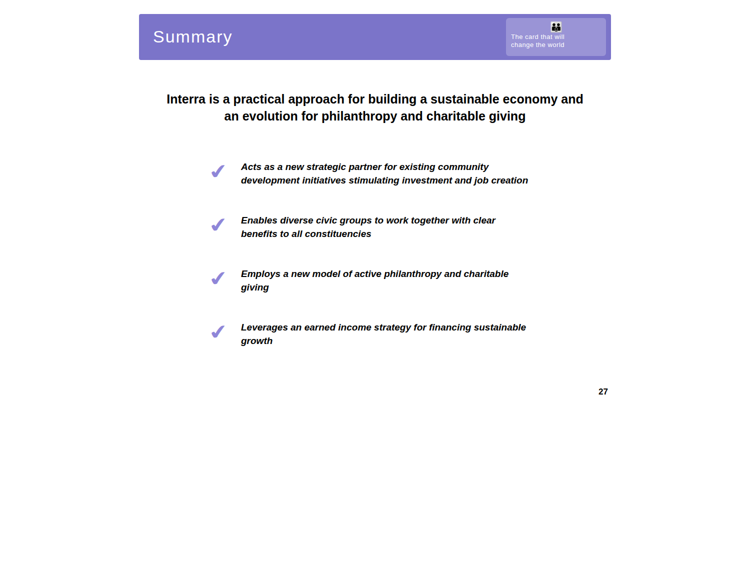Summary
👪 The card that will
change the world
Interra is a practical approach for building a sustainable economy and an evolution for philanthropy and charitable giving
Acts as a new strategic partner for existing community development initiatives stimulating investment and job creation
Enables diverse civic groups to work together with clear benefits to all constituencies
Employs a new model of active philanthropy and charitable giving
Leverages an earned income strategy for financing sustainable growth
27